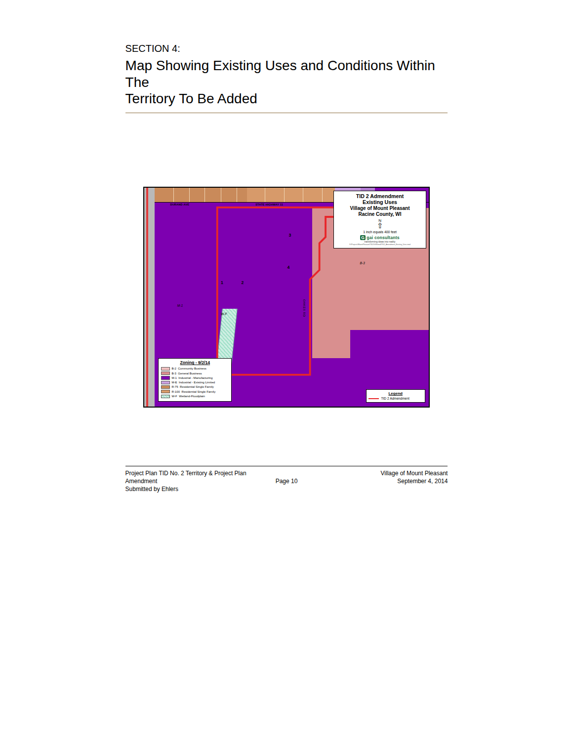SECTION 4:
Map Showing Existing Uses and Conditions Within The
Territory To Be Added
DURAND AVE STATE HIGHWAY 11
B-3
W-F M-1 1 2 3 4 OAKES RD
TID 2 Admendment
Existing Uses
Village of Mount Pleasant
Racine County, WI
N ⇧
1 inch equals 400 feet
Ggai consultants
transforming ideas into reality
S:\Projects\MountPleasant\TID2\GIS\mxd\TID2_Amendment_Existing_Uses.mxd
Zoning - 9/2/14
B-2 Community Business
B-3 General Business
M-1 Industrial - Manufacturing
M-E Industrial - Existing Limited
R-75 Residential Single Family
R-100 Residential Single Family
W-F Wetland-Floodplain
Legend
TID 2 Admendment
Project Plan TID No. 2 Territory & Project Plan Amendment
Submitted by Ehlers
Page 10
Village of Mount Pleasant
September 4, 2014